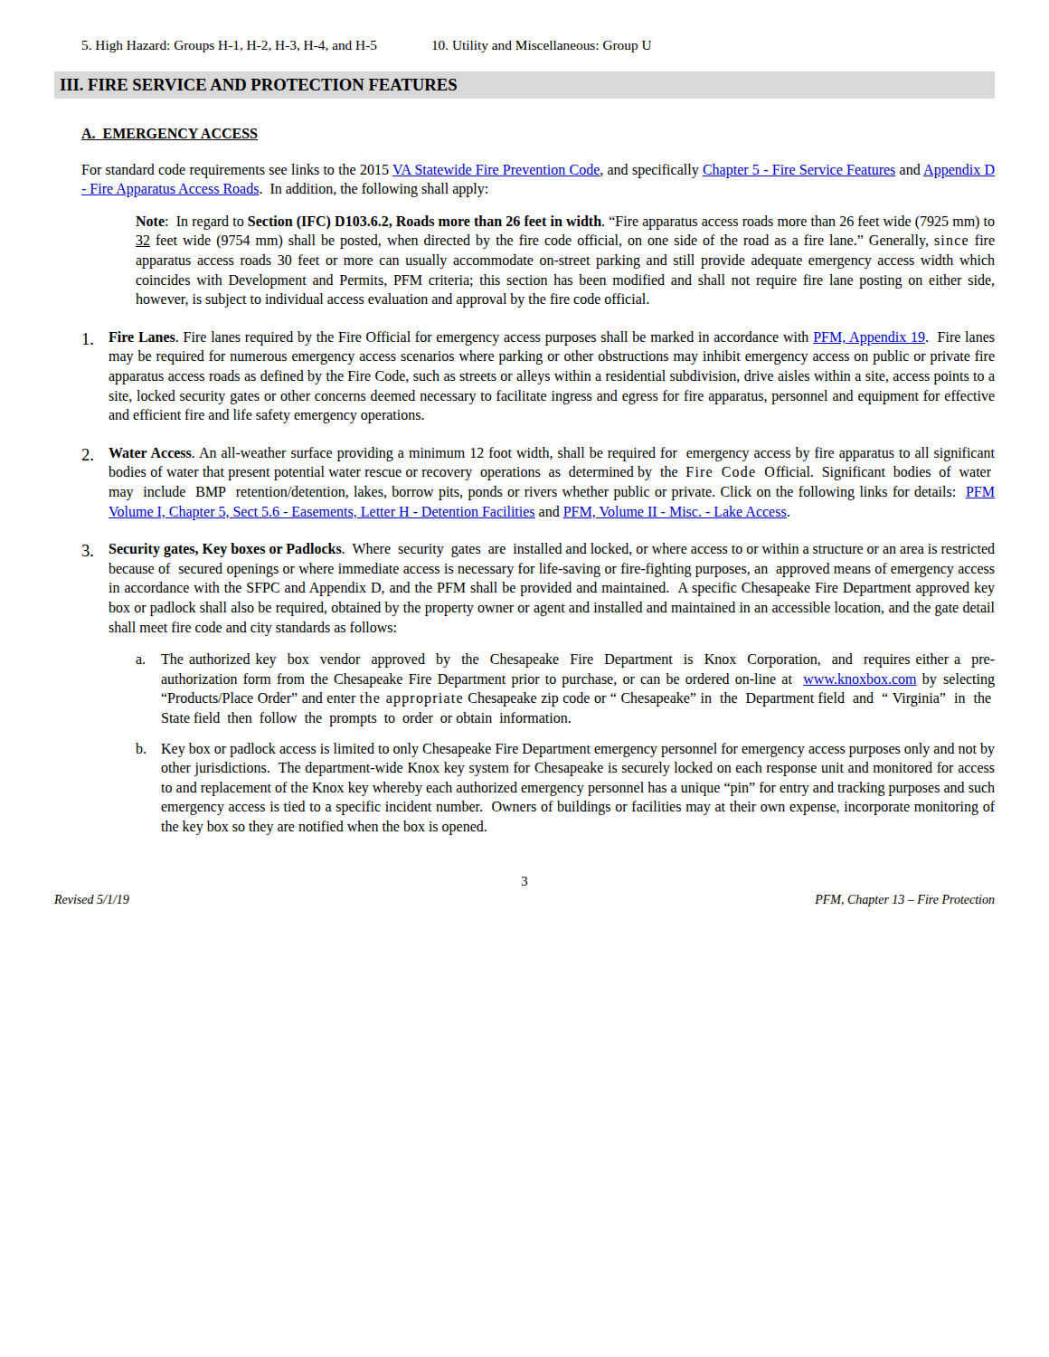5. High Hazard: Groups H-1, H-2, H-3, H-4, and H-5 10. Utility and Miscellaneous: Group U
III. FIRE SERVICE AND PROTECTION FEATURES
A. EMERGENCY ACCESS
For standard code requirements see links to the 2015 VA Statewide Fire Prevention Code, and specifically Chapter 5 - Fire Service Features and Appendix D - Fire Apparatus Access Roads. In addition, the following shall apply:
Note: In regard to Section (IFC) D103.6.2, Roads more than 26 feet in width. “Fire apparatus access roads more than 26 feet wide (7925 mm) to 32 feet wide (9754 mm) shall be posted, when directed by the fire code official, on one side of the road as a fire lane.” Generally, since fire apparatus access roads 30 feet or more can usually accommodate on-street parking and still provide adequate emergency access width which coincides with Development and Permits, PFM criteria; this section has been modified and shall not require fire lane posting on either side, however, is subject to individual access evaluation and approval by the fire code official.
Fire Lanes. Fire lanes required by the Fire Official for emergency access purposes shall be marked in accordance with PFM, Appendix 19. Fire lanes may be required for numerous emergency access scenarios where parking or other obstructions may inhibit emergency access on public or private fire apparatus access roads as defined by the Fire Code, such as streets or alleys within a residential subdivision, drive aisles within a site, access points to a site, locked security gates or other concerns deemed necessary to facilitate ingress and egress for fire apparatus, personnel and equipment for effective and efficient fire and life safety emergency operations.
Water Access. An all-weather surface providing a minimum 12 foot width, shall be required for emergency access by fire apparatus to all significant bodies of water that present potential water rescue or recovery operations as determined by the Fire Code Official. Significant bodies of water may include BMP retention/detention, lakes, borrow pits, ponds or rivers whether public or private. Click on the following links for details: PFM Volume I, Chapter 5, Sect 5.6 - Easements, Letter H - Detention Facilities and PFM, Volume II - Misc. - Lake Access.
Security gates, Key boxes or Padlocks. Where security gates are installed and locked, or where access to or within a structure or an area is restricted because of secured openings or where immediate access is necessary for life-saving or fire-fighting purposes, an approved means of emergency access in accordance with the SFPC and Appendix D, and the PFM shall be provided and maintained. A specific Chesapeake Fire Department approved key box or padlock shall also be required, obtained by the property owner or agent and installed and maintained in an accessible location, and the gate detail shall meet fire code and city standards as follows:
The authorized key box vendor approved by the Chesapeake Fire Department is Knox Corporation, and requires either a pre-authorization form from the Chesapeake Fire Department prior to purchase, or can be ordered on-line at www.knoxbox.com by selecting “Products/Place Order” and enter the appropriate Chesapeake zip code or “ Chesapeake” in the Department field and “ Virginia” in the State field then follow the prompts to order or obtain information.
Key box or padlock access is limited to only Chesapeake Fire Department emergency personnel for emergency access purposes only and not by other jurisdictions. The department-wide Knox key system for Chesapeake is securely locked on each response unit and monitored for access to and replacement of the Knox key whereby each authorized emergency personnel has a unique “pin” for entry and tracking purposes and such emergency access is tied to a specific incident number. Owners of buildings or facilities may at their own expense, incorporate monitoring of the key box so they are notified when the box is opened.
3
Revised 5/1/19 PFM, Chapter 13 – Fire Protection